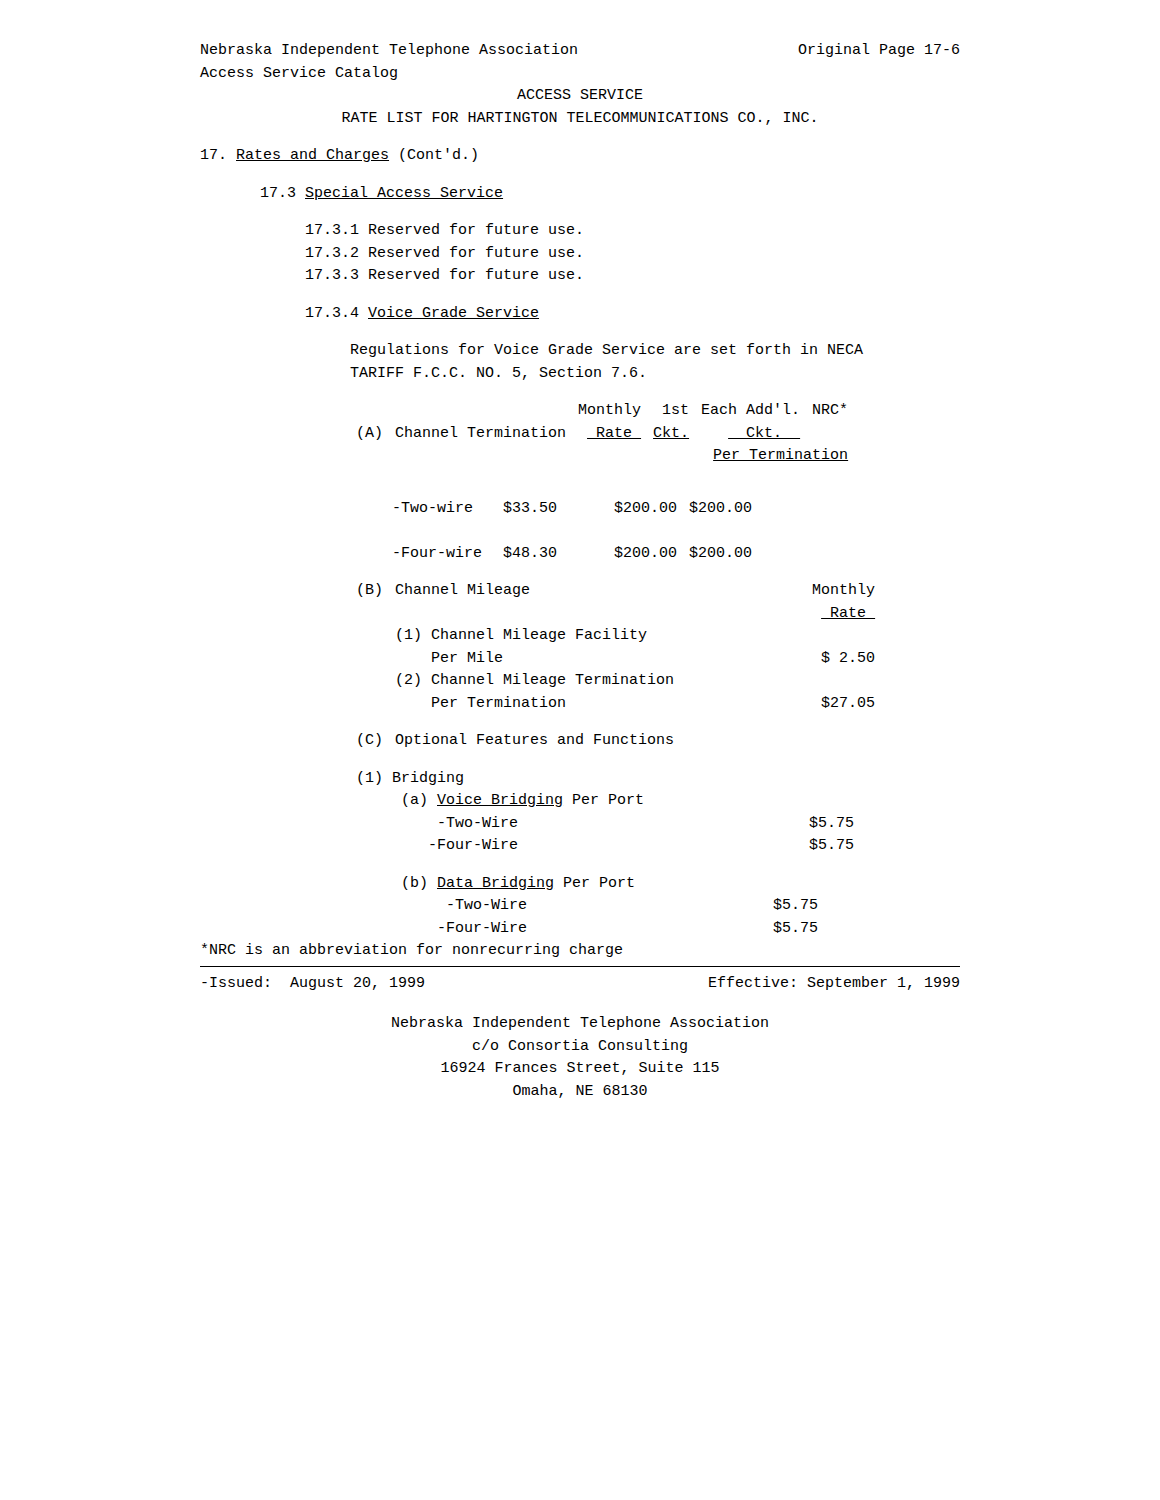Nebraska Independent Telephone Association Original Page 17-6
Access Service Catalog
ACCESS SERVICE
RATE LIST FOR HARTINGTON TELECOMMUNICATIONS CO., INC.
17. Rates and Charges (Cont'd.)
17.3 Special Access Service
17.3.1 Reserved for future use.
17.3.2 Reserved for future use.
17.3.3 Reserved for future use.
17.3.4 Voice Grade Service
Regulations for Voice Grade Service are set forth in NECA
TARIFF F.C.C. NO. 5, Section 7.6.
| | | Monthly | 1st | Each Add'l. | NRC* |
| (A) | Channel Termination | Rate | Ckt. | Ckt. | |
| | | | | Per Termination |
| -Two-wire | $33.50 | $200.00 | $200.00 |
| -Four-wire | $48.30 | $200.00 | $200.00 |
| (B) | Channel Mileage | Monthly |
| | | Rate |
| | (1) Channel Mileage Facility | |
| | Per Mile | $ 2.50 |
| | (2) Channel Mileage Termination | |
| | Per Termination | $27.05 |
| (C) | Optional Features and Functions |
| (1) Bridging | |
| (a) Voice Bridging Per Port | |
| -Two-Wire | $5.75 |
| -Four-Wire | $5.75 |
| (b) Data Bridging Per Port | |
| -Two-Wire | $5.75 |
| -Four-Wire | $5.75 |
*NRC is an abbreviation for nonrecurring charge
-Issued: August 20, 1999 Effective: September 1, 1999
Nebraska Independent Telephone Association
c/o Consortia Consulting
16924 Frances Street, Suite 115
Omaha, NE 68130